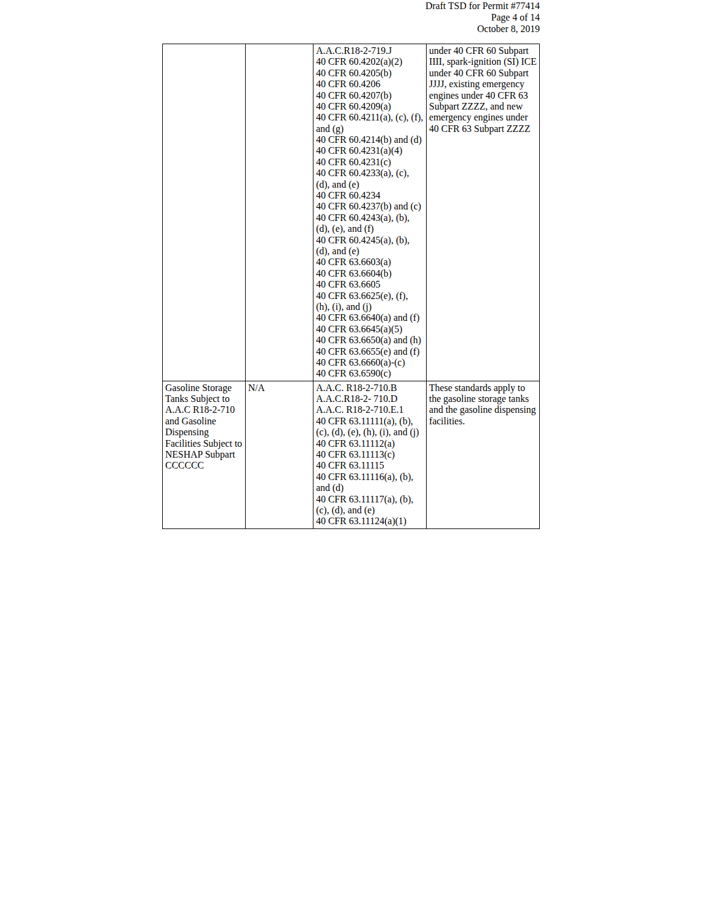Draft TSD for Permit #77414
Page 4 of 14
October 8, 2019
| | | A.A.C.R18-2-719.J 40 CFR 60.4202(a)(2) 40 CFR 60.4205(b) 40 CFR 60.4206 40 CFR 60.4207(b) 40 CFR 60.4209(a) 40 CFR 60.4211(a), (c), (f), and (g) 40 CFR 60.4214(b) and (d) 40 CFR 60.4231(a)(4) 40 CFR 60.4231(c) 40 CFR 60.4233(a), (c), (d), and (e) 40 CFR 60.4234 40 CFR 60.4237(b) and (c) 40 CFR 60.4243(a), (b), (d), (e), and (f) 40 CFR 60.4245(a), (b), (d), and (e) 40 CFR 63.6603(a) 40 CFR 63.6604(b) 40 CFR 63.6605 40 CFR 63.6625(e), (f), (h), (i), and (j) 40 CFR 63.6640(a) and (f) 40 CFR 63.6645(a)(5) 40 CFR 63.6650(a) and (h) 40 CFR 63.6655(e) and (f) 40 CFR 63.6660(a)-(c) 40 CFR 63.6590(c) | under 40 CFR 60 Subpart IIII, spark-ignition (SI) ICE under 40 CFR 60 Subpart JJJJ, existing emergency engines under 40 CFR 63 Subpart ZZZZ, and new emergency engines under 40 CFR 63 Subpart ZZZZ |
| Gasoline Storage Tanks Subject to A.A.C R18-2-710 and Gasoline Dispensing Facilities Subject to NESHAP Subpart CCCCCC | N/A | A.A.C. R18-2-710.B A.A.C.R18-2- 710.D A.A.C. R18-2-710.E.1 40 CFR 63.11111(a), (b), (c), (d), (e), (h), (i), and (j) 40 CFR 63.11112(a) 40 CFR 63.11113(c) 40 CFR 63.11115 40 CFR 63.11116(a), (b), and (d) 40 CFR 63.11117(a), (b), (c), (d), and (e) 40 CFR 63.11124(a)(1) | These standards apply to the gasoline storage tanks and the gasoline dispensing facilities. |